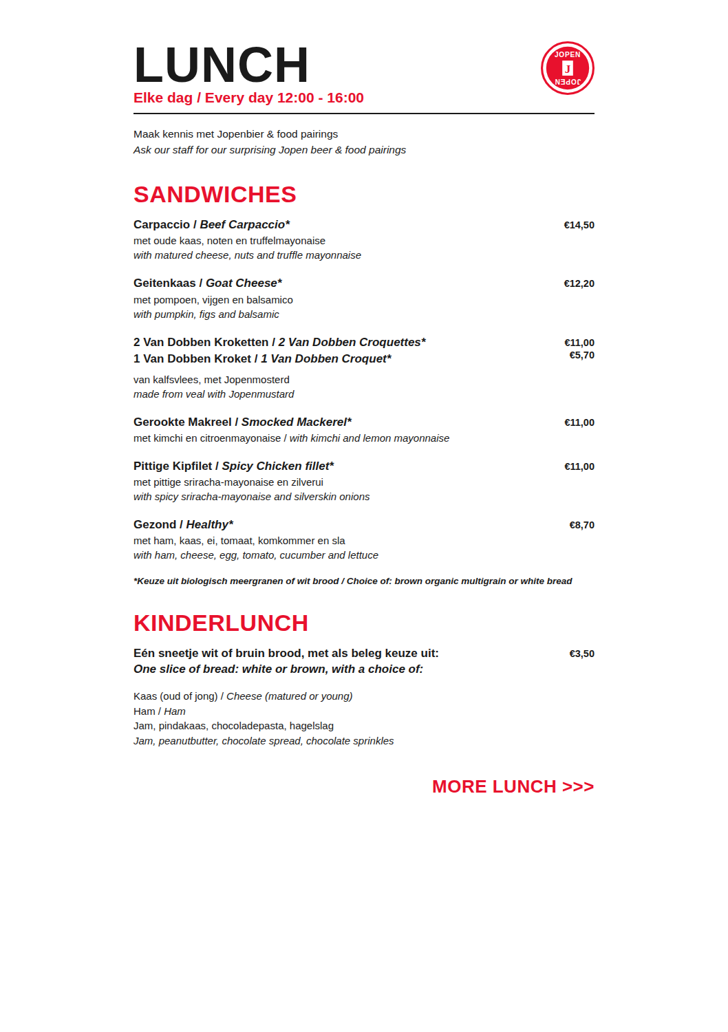JOPEN JOPEN J
Lunch
Elke dag / Every day 12:00 - 16:00
Maak kennis met Jopenbier & food pairings
Ask our staff for our surprising Jopen beer & food pairings
Sandwiches
Carpaccio / Beef Carpaccio*
€14,50
met oude kaas, noten en truffelmayonaise
with matured cheese, nuts and truffle mayonnaise
Geitenkaas / Goat Cheese*
€12,20
met pompoen, vijgen en balsamico
with pumpkin, figs and balsamic
2 Van Dobben Kroketten / 2 Van Dobben Croquettes*
€11,00
1 Van Dobben Kroket / 1 Van Dobben Croquet*
€5,70
van kalfsvlees, met Jopenmosterd
made from veal with Jopenmustard
Gerookte Makreel / Smocked Mackerel*
€11,00
met kimchi en citroenmayonaise / with kimchi and lemon mayonnaise
Pittige Kipfilet / Spicy Chicken fillet*
€11,00
met pittige sriracha-mayonaise en zilverui
with spicy sriracha-mayonaise and silverskin onions
Gezond / Healthy*
€8,70
met ham, kaas, ei, tomaat, komkommer en sla
with ham, cheese, egg, tomato, cucumber and lettuce
*Keuze uit biologisch meergranen of wit brood / Choice of: brown organic multigrain or white bread
Kinderlunch
Eén sneetje wit of bruin brood, met als beleg keuze uit:
One slice of bread: white or brown, with a choice of:
€3,50
Kaas (oud of jong) / Cheese (matured or young)
Ham / Ham
Jam, pindakaas, chocoladepasta, hagelslag
Jam, peanutbutter, chocolate spread, chocolate sprinkles
MORE LUNCH >>>